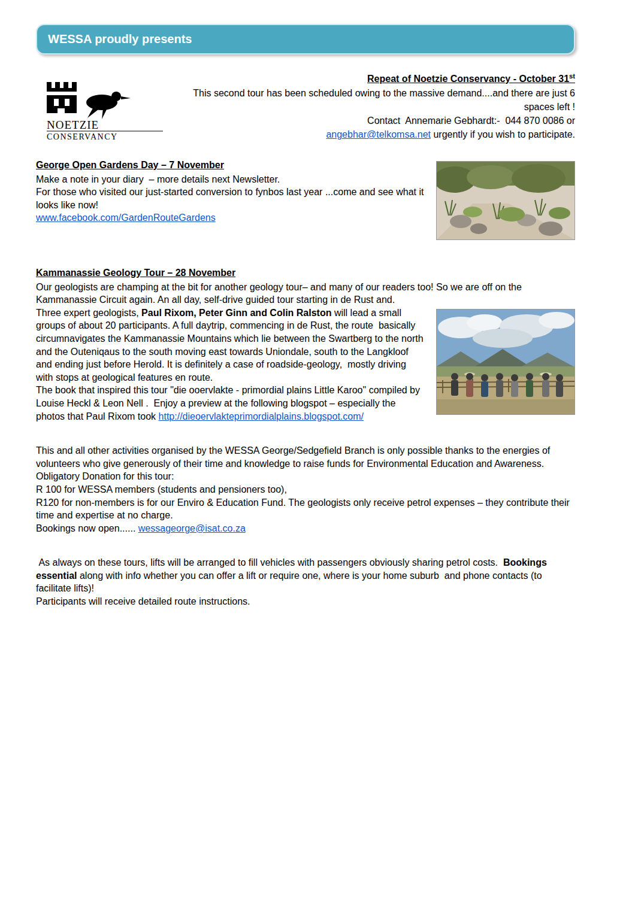WESSA proudly presents
NOETZIE CONSERVANCY
Repeat of Noetzie Conservancy - October 31st
This second tour has been scheduled owing to the massive demand....and there are just 6 spaces left !
Contact Annemarie Gebhardt:- 044 870 0086 or
angebhar@telkomsa.net urgently if you wish to participate.
George Open Gardens Day – 7 November
Make a note in your diary – more details next Newsletter.
For those who visited our just-started conversion to fynbos last year ...come and see what it looks like now!
www.facebook.com/GardenRouteGardens
Kammanassie Geology Tour – 28 November
Our geologists are champing at the bit for another geology tour– and many of our readers too! So we are off on the Kammanassie Circuit again. An all day, self-drive guided tour starting in de Rust and.
Three expert geologists, Paul Rixom, Peter Ginn and Colin Ralston will lead a small groups of about 20 participants. A full daytrip, commencing in de Rust, the route basically circumnavigates the Kammanassie Mountains which lie between the Swartberg to the north and the Outeniqaus to the south moving east towards Uniondale, south to the Langkloof and ending just before Herold. It is definitely a case of roadside-geology, mostly driving with stops at geological features en route.
The book that inspired this tour "die ooervlakte - primordial plains Little Karoo" compiled by Louise Heckl & Leon Nell . Enjoy a preview at the following blogspot – especially the photos that Paul Rixom took http://dieoervlakteprimordialplains.blogspot.com/
This and all other activities organised by the WESSA George/Sedgefield Branch is only possible thanks to the energies of volunteers who give generously of their time and knowledge to raise funds for Environmental Education and Awareness.
Obligatory Donation for this tour:
R 100 for WESSA members (students and pensioners too),
R120 for non-members is for our Enviro & Education Fund. The geologists only receive petrol expenses – they contribute their time and expertise at no charge.
Bookings now open...... wessageorge@isat.co.za
As always on these tours, lifts will be arranged to fill vehicles with passengers obviously sharing petrol costs. Bookings essential along with info whether you can offer a lift or require one, where is your home suburb and phone contacts (to facilitate lifts)!
Participants will receive detailed route instructions.